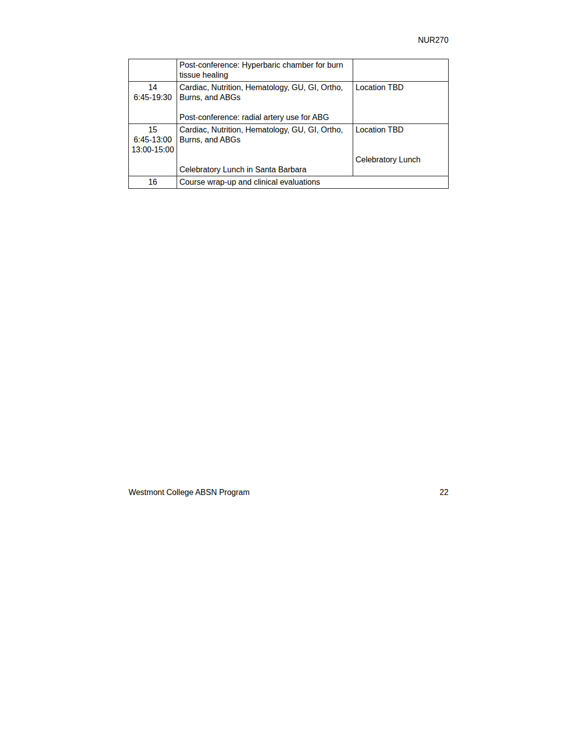NUR270
| | Post-conference: Hyperbaric chamber for burn tissue healing | |
| 14 6:45-19:30 | Cardiac, Nutrition, Hematology, GU, GI, Ortho, Burns, and ABGs Post-conference: radial artery use for ABG | Location TBD |
| 15 6:45-13:00 13:00-15:00 | Cardiac, Nutrition, Hematology, GU, GI, Ortho, Burns, and ABGs Celebratory Lunch in Santa Barbara | Location TBD Celebratory Lunch |
| 16 | Course wrap-up and clinical evaluations |
Westmont College ABSN Program 22